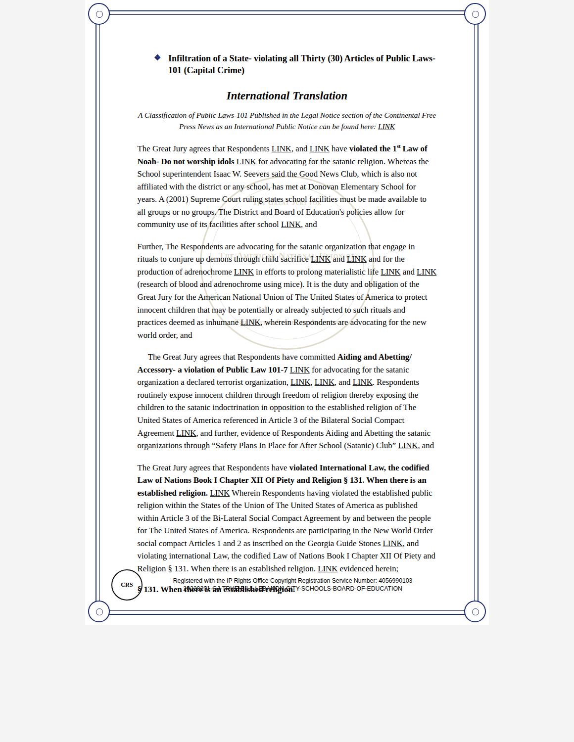The Great Jury for
The American National Union of
The United States of America
Infiltration of a State- violating all Thirty (30) Articles of Public Laws-101 (Capital Crime)
International Translation
A Classification of Public Laws-101 Published in the Legal Notice section of the Continental Free Press News as an International Public Notice can be found here: LINK
The Great Jury agrees that Respondents LINK, and LINK have violated the 1st Law of Noah- Do not worship idols LINK for advocating for the satanic religion. Whereas the School superintendent Isaac W. Seevers said the Good News Club, which is also not affiliated with the district or any school, has met at Donovan Elementary School for years. A (2001) Supreme Court ruling states school facilities must be made available to all groups or no groups. The District and Board of Education's policies allow for community use of its facilities after school LINK, and
Further, The Respondents are advocating for the satanic organization that engage in rituals to conjure up demons through child sacrifice LINK and LINK and for the production of adrenochrome LINK in efforts to prolong materialistic life LINK and LINK (research of blood and adrenochrome using mice). It is the duty and obligation of the Great Jury for the American National Union of The United States of America to protect innocent children that may be potentially or already subjected to such rituals and practices deemed as inhumane LINK, wherein Respondents are advocating for the new world order, and
The Great Jury agrees that Respondents have committed Aiding and Abetting/ Accessory- a violation of Public Law 101-7 LINK for advocating for the satanic organization a declared terrorist organization, LINK, LINK, and LINK. Respondents routinely expose innocent children through freedom of religion thereby exposing the children to the satanic indoctrination in opposition to the established religion of The United States of America referenced in Article 3 of the Bilateral Social Compact Agreement LINK, and further, evidence of Respondents Aiding and Abetting the satanic organizations through “Safety Plans In Place for After School (Satanic) Club” LINK, and
The Great Jury agrees that Respondents have violated International Law, the codified Law of Nations Book I Chapter XII Of Piety and Religion § 131. When there is an established religion. LINK Wherein Respondents having violated the established public religion within the States of the Union of The United States of America as published within Article 3 of the Bi-Lateral Social Compact Agreement by and between the people for The United States of America. Respondents are participating in the New World Order social compact Articles 1 and 2 as inscribed on the Georgia Guide Stones LINK, and violating international Law, the codified Law of Nations Book I Chapter XII Of Piety and Religion § 131. When there is an established religion. LINK evidenced herein;
§ 131. When there is an established religion.
CRS
Registered with the IP Rights Office Copyright Registration Service Number: 4056990103
20220201-GJ-TRUE-BILL-LEBANON-CITY-SCHOOLS-BOARD-OF-EDUCATION